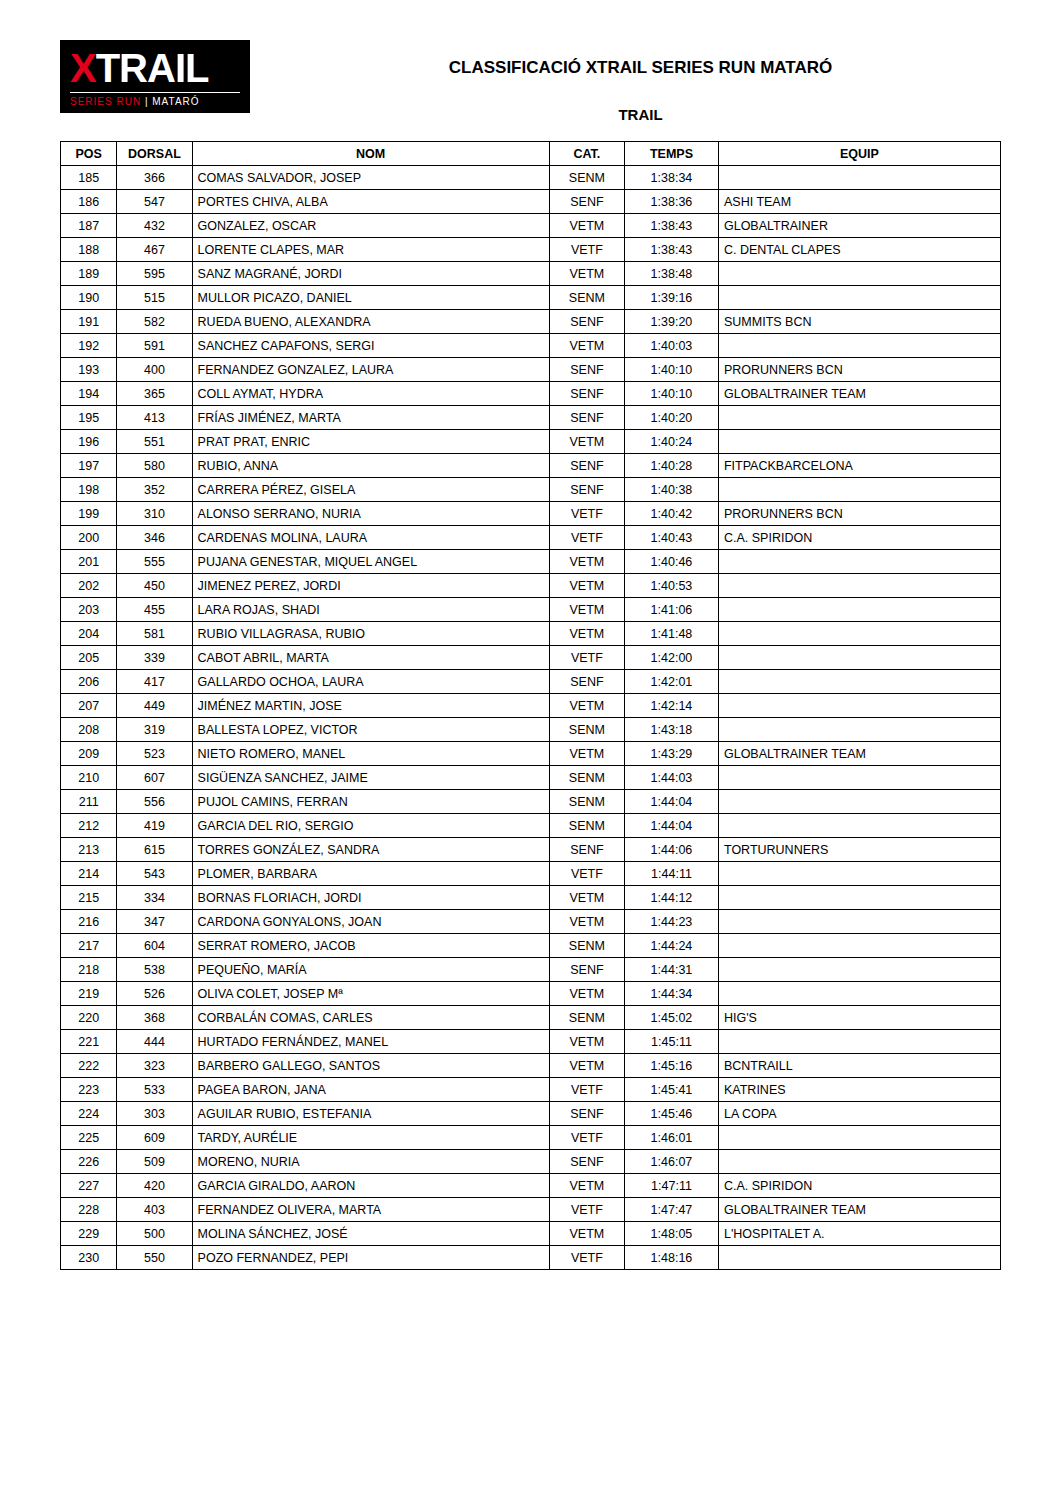XTRAIL
SERIES RUN | MATARÓ
CLASSIFICACIÓ XTRAIL SERIES RUN MATARÓ
TRAIL
| POS | DORSAL | NOM | CAT. | TEMPS | EQUIP |
| --- | --- | --- | --- | --- | --- |
| 185 | 366 | COMAS SALVADOR, JOSEP | SENM | 1:38:34 | |
| 186 | 547 | PORTES CHIVA, ALBA | SENF | 1:38:36 | ASHI TEAM |
| 187 | 432 | GONZALEZ, OSCAR | VETM | 1:38:43 | GLOBALTRAINER |
| 188 | 467 | LORENTE CLAPES, MAR | VETF | 1:38:43 | C. DENTAL CLAPES |
| 189 | 595 | SANZ MAGRANÉ, JORDI | VETM | 1:38:48 | |
| 190 | 515 | MULLOR PICAZO, DANIEL | SENM | 1:39:16 | |
| 191 | 582 | RUEDA BUENO, ALEXANDRA | SENF | 1:39:20 | SUMMITS BCN |
| 192 | 591 | SANCHEZ CAPAFONS, SERGI | VETM | 1:40:03 | |
| 193 | 400 | FERNANDEZ GONZALEZ, LAURA | SENF | 1:40:10 | PRORUNNERS BCN |
| 194 | 365 | COLL AYMAT, HYDRA | SENF | 1:40:10 | GLOBALTRAINER TEAM |
| 195 | 413 | FRÍAS JIMÉNEZ, MARTA | SENF | 1:40:20 | |
| 196 | 551 | PRAT PRAT, ENRIC | VETM | 1:40:24 | |
| 197 | 580 | RUBIO, ANNA | SENF | 1:40:28 | FITPACKBARCELONA |
| 198 | 352 | CARRERA PÉREZ, GISELA | SENF | 1:40:38 | |
| 199 | 310 | ALONSO SERRANO, NURIA | VETF | 1:40:42 | PRORUNNERS BCN |
| 200 | 346 | CARDENAS MOLINA, LAURA | VETF | 1:40:43 | C.A. SPIRIDON |
| 201 | 555 | PUJANA GENESTAR, MIQUEL ANGEL | VETM | 1:40:46 | |
| 202 | 450 | JIMENEZ PEREZ, JORDI | VETM | 1:40:53 | |
| 203 | 455 | LARA ROJAS, SHADI | VETM | 1:41:06 | |
| 204 | 581 | RUBIO VILLAGRASA, RUBIO | VETM | 1:41:48 | |
| 205 | 339 | CABOT ABRIL, MARTA | VETF | 1:42:00 | |
| 206 | 417 | GALLARDO OCHOA, LAURA | SENF | 1:42:01 | |
| 207 | 449 | JIMÉNEZ MARTIN, JOSE | VETM | 1:42:14 | |
| 208 | 319 | BALLESTA LOPEZ, VICTOR | SENM | 1:43:18 | |
| 209 | 523 | NIETO ROMERO, MANEL | VETM | 1:43:29 | GLOBALTRAINER TEAM |
| 210 | 607 | SIGÜENZA SANCHEZ, JAIME | SENM | 1:44:03 | |
| 211 | 556 | PUJOL CAMINS, FERRAN | SENM | 1:44:04 | |
| 212 | 419 | GARCIA DEL RIO, SERGIO | SENM | 1:44:04 | |
| 213 | 615 | TORRES GONZÁLEZ, SANDRA | SENF | 1:44:06 | TORTURUNNERS |
| 214 | 543 | PLOMER, BARBARA | VETF | 1:44:11 | |
| 215 | 334 | BORNAS FLORIACH, JORDI | VETM | 1:44:12 | |
| 216 | 347 | CARDONA GONYALONS, JOAN | VETM | 1:44:23 | |
| 217 | 604 | SERRAT ROMERO, JACOB | SENM | 1:44:24 | |
| 218 | 538 | PEQUEÑO, MARÍA | SENF | 1:44:31 | |
| 219 | 526 | OLIVA COLET, JOSEP Mª | VETM | 1:44:34 | |
| 220 | 368 | CORBALÁN COMAS, CARLES | SENM | 1:45:02 | HIG'S |
| 221 | 444 | HURTADO FERNÁNDEZ, MANEL | VETM | 1:45:11 | |
| 222 | 323 | BARBERO GALLEGO, SANTOS | VETM | 1:45:16 | BCNTRAILL |
| 223 | 533 | PAGEA BARON, JANA | VETF | 1:45:41 | KATRINES |
| 224 | 303 | AGUILAR RUBIO, ESTEFANIA | SENF | 1:45:46 | LA COPA |
| 225 | 609 | TARDY, AURÉLIE | VETF | 1:46:01 | |
| 226 | 509 | MORENO, NURIA | SENF | 1:46:07 | |
| 227 | 420 | GARCIA GIRALDO, AARON | VETM | 1:47:11 | C.A. SPIRIDON |
| 228 | 403 | FERNANDEZ OLIVERA, MARTA | VETF | 1:47:47 | GLOBALTRAINER TEAM |
| 229 | 500 | MOLINA SÁNCHEZ, JOSÉ | VETM | 1:48:05 | L'HOSPITALET A. |
| 230 | 550 | POZO FERNANDEZ, PEPI | VETF | 1:48:16 | |